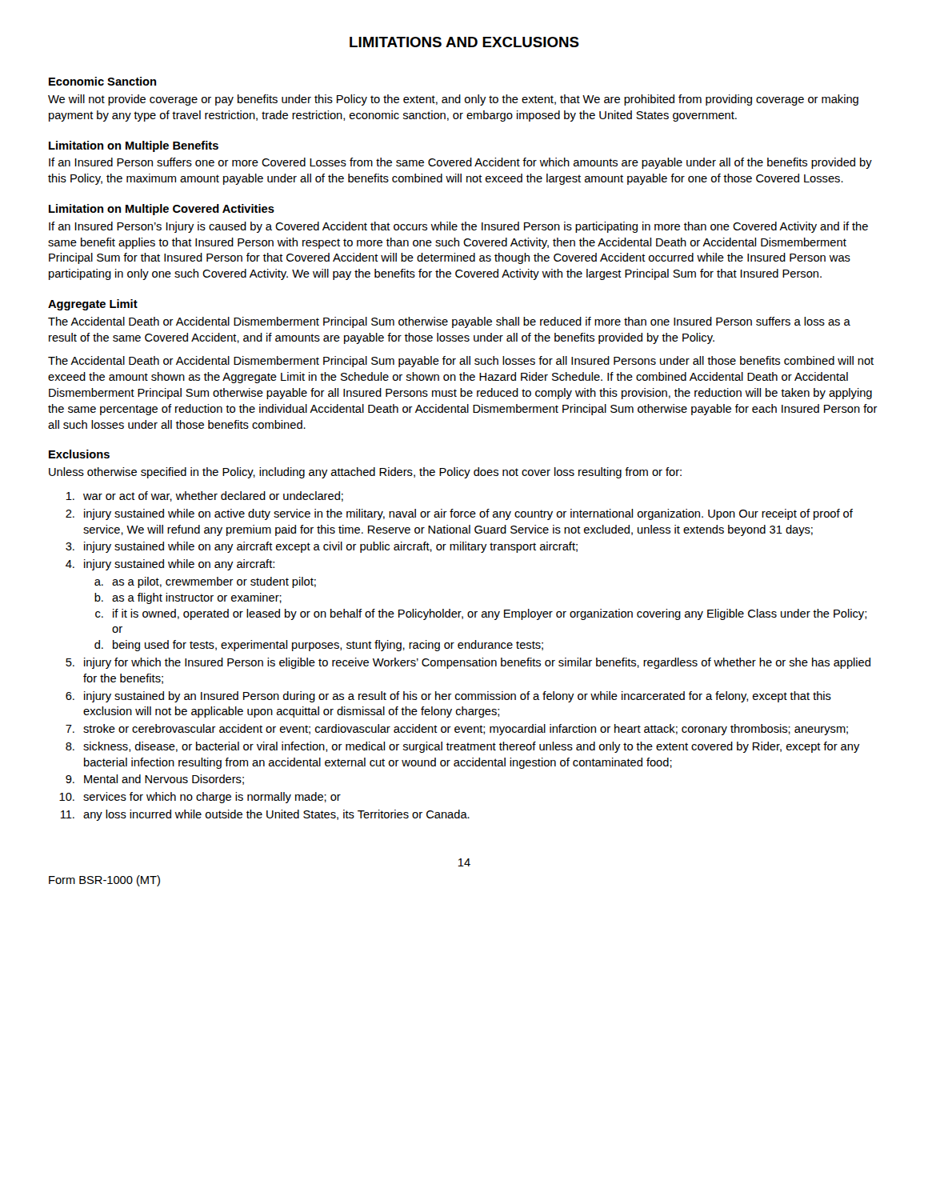LIMITATIONS AND EXCLUSIONS
Economic Sanction
We will not provide coverage or pay benefits under this Policy to the extent, and only to the extent, that We are prohibited from providing coverage or making payment by any type of travel restriction, trade restriction, economic sanction, or embargo imposed by the United States government.
Limitation on Multiple Benefits
If an Insured Person suffers one or more Covered Losses from the same Covered Accident for which amounts are payable under all of the benefits provided by this Policy, the maximum amount payable under all of the benefits combined will not exceed the largest amount payable for one of those Covered Losses.
Limitation on Multiple Covered Activities
If an Insured Person’s Injury is caused by a Covered Accident that occurs while the Insured Person is participating in more than one Covered Activity and if the same benefit applies to that Insured Person with respect to more than one such Covered Activity, then the Accidental Death or Accidental Dismemberment Principal Sum for that Insured Person for that Covered Accident will be determined as though the Covered Accident occurred while the Insured Person was participating in only one such Covered Activity. We will pay the benefits for the Covered Activity with the largest Principal Sum for that Insured Person.
Aggregate Limit
The Accidental Death or Accidental Dismemberment Principal Sum otherwise payable shall be reduced if more than one Insured Person suffers a loss as a result of the same Covered Accident, and if amounts are payable for those losses under all of the benefits provided by the Policy.
The Accidental Death or Accidental Dismemberment Principal Sum payable for all such losses for all Insured Persons under all those benefits combined will not exceed the amount shown as the Aggregate Limit in the Schedule or shown on the Hazard Rider Schedule. If the combined Accidental Death or Accidental Dismemberment Principal Sum otherwise payable for all Insured Persons must be reduced to comply with this provision, the reduction will be taken by applying the same percentage of reduction to the individual Accidental Death or Accidental Dismemberment Principal Sum otherwise payable for each Insured Person for all such losses under all those benefits combined.
Exclusions
Unless otherwise specified in the Policy, including any attached Riders, the Policy does not cover loss resulting from or for:
war or act of war, whether declared or undeclared;
injury sustained while on active duty service in the military, naval or air force of any country or international organization. Upon Our receipt of proof of service, We will refund any premium paid for this time. Reserve or National Guard Service is not excluded, unless it extends beyond 31 days;
injury sustained while on any aircraft except a civil or public aircraft, or military transport aircraft;
injury sustained while on any aircraft:
as a pilot, crewmember or student pilot;
as a flight instructor or examiner;
if it is owned, operated or leased by or on behalf of the Policyholder, or any Employer or organization covering any Eligible Class under the Policy; or
being used for tests, experimental purposes, stunt flying, racing or endurance tests;
injury for which the Insured Person is eligible to receive Workers’ Compensation benefits or similar benefits, regardless of whether he or she has applied for the benefits;
injury sustained by an Insured Person during or as a result of his or her commission of a felony or while incarcerated for a felony, except that this exclusion will not be applicable upon acquittal or dismissal of the felony charges;
stroke or cerebrovascular accident or event; cardiovascular accident or event; myocardial infarction or heart attack; coronary thrombosis; aneurysm;
sickness, disease, or bacterial or viral infection, or medical or surgical treatment thereof unless and only to the extent covered by Rider, except for any bacterial infection resulting from an accidental external cut or wound or accidental ingestion of contaminated food;
Mental and Nervous Disorders;
services for which no charge is normally made; or
any loss incurred while outside the United States, its Territories or Canada.
14
Form BSR-1000 (MT)